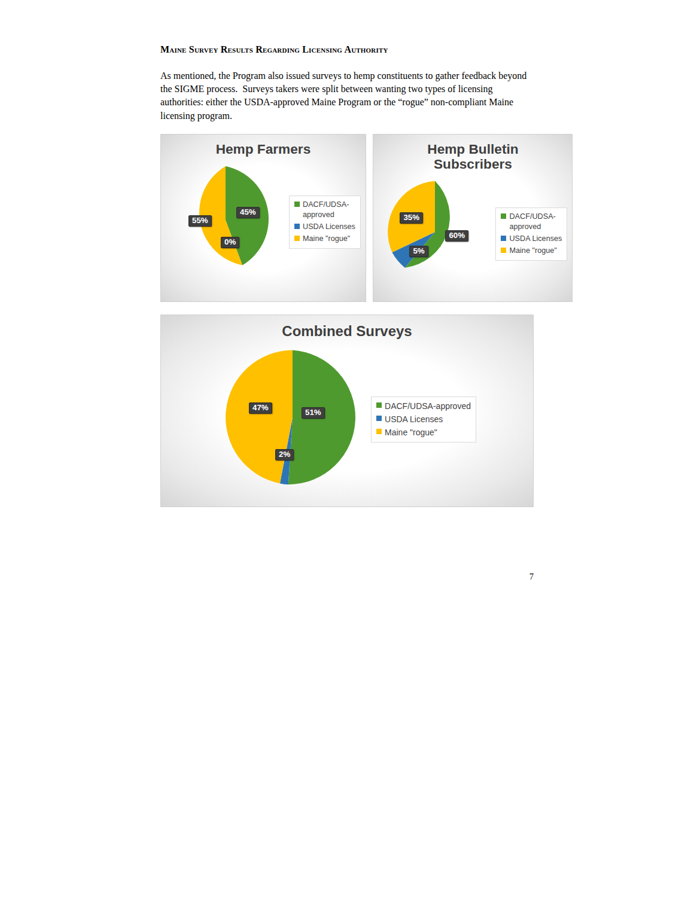Maine Survey Results Regarding Licensing Authority
As mentioned, the Program also issued surveys to hemp constituents to gather feedback beyond the SIGME process. Surveys takers were split between wanting two types of licensing authorities: either the USDA-approved Maine Program or the “rogue” non-compliant Maine licensing program.
Hemp Farmers
45%
55%
0%
DACF/UDSA-
approved
USDA Licenses
Maine "rogue"
Hemp Bulletin
Subscribers
60%
35%
5%
DACF/UDSA-
approved
USDA Licenses
Maine "rogue"
Combined Surveys
51%
47%
2%
DACF/UDSA-approved
USDA Licenses
Maine "rogue"
7